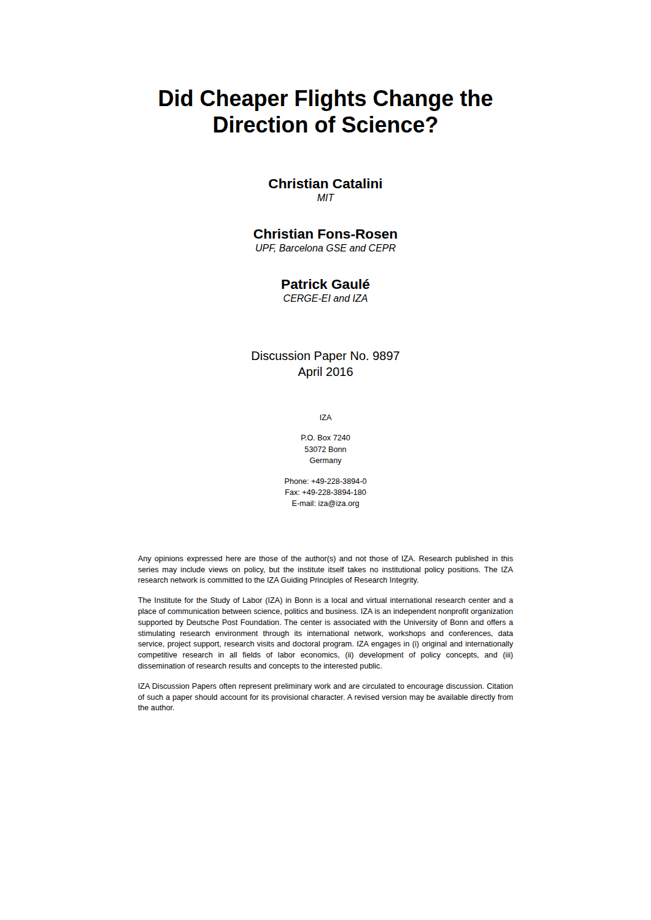Did Cheaper Flights Change the
Direction of Science?
Christian Catalini
MIT
Christian Fons-Rosen
UPF, Barcelona GSE and CEPR
Patrick Gaulé
CERGE-EI and IZA
Discussion Paper No. 9897
April 2016
IZA
P.O. Box 7240
53072 Bonn
Germany
Phone: +49-228-3894-0
Fax: +49-228-3894-180
E-mail: iza@iza.org
Any opinions expressed here are those of the author(s) and not those of IZA. Research published in this series may include views on policy, but the institute itself takes no institutional policy positions. The IZA research network is committed to the IZA Guiding Principles of Research Integrity.
The Institute for the Study of Labor (IZA) in Bonn is a local and virtual international research center and a place of communication between science, politics and business. IZA is an independent nonprofit organization supported by Deutsche Post Foundation. The center is associated with the University of Bonn and offers a stimulating research environment through its international network, workshops and conferences, data service, project support, research visits and doctoral program. IZA engages in (i) original and internationally competitive research in all fields of labor economics, (ii) development of policy concepts, and (iii) dissemination of research results and concepts to the interested public.
IZA Discussion Papers often represent preliminary work and are circulated to encourage discussion. Citation of such a paper should account for its provisional character. A revised version may be available directly from the author.